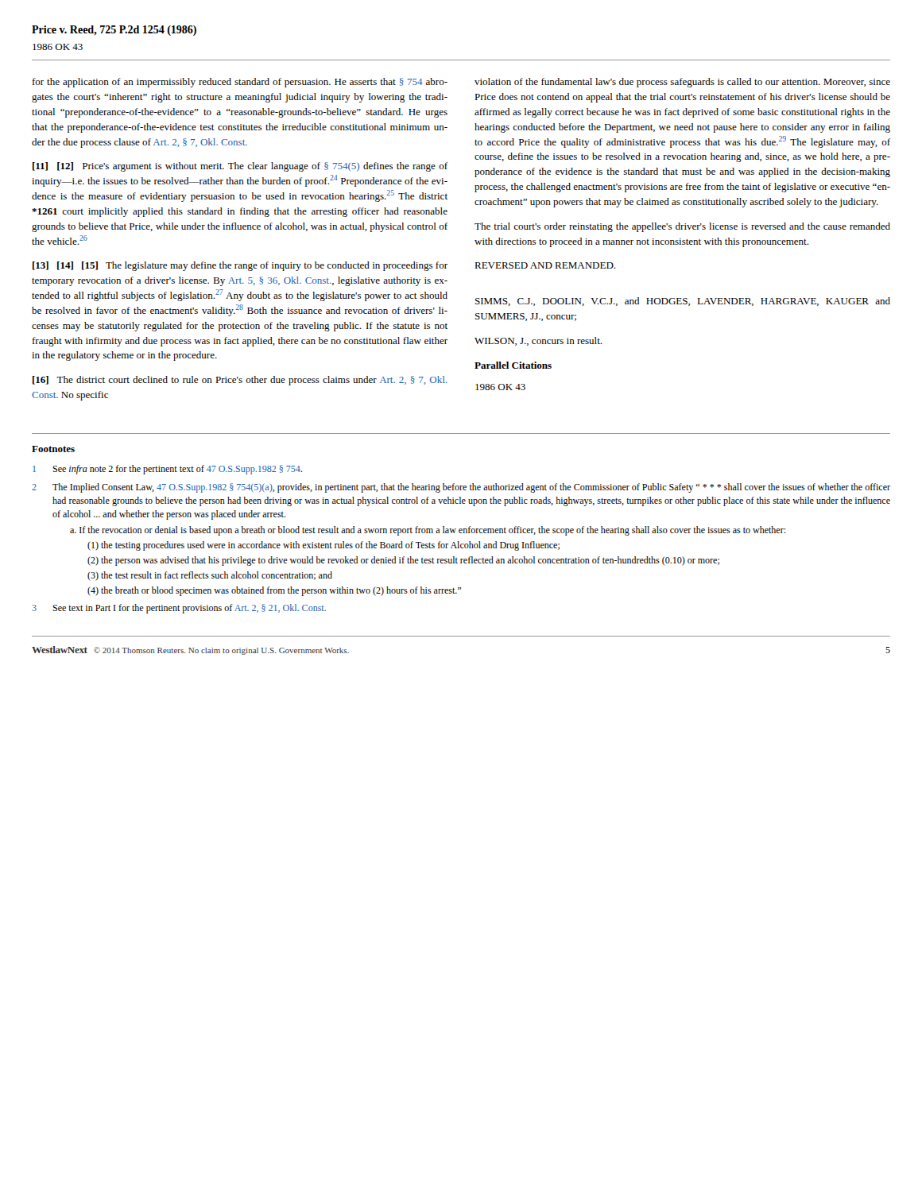Price v. Reed, 725 P.2d 1254 (1986)
1986 OK 43
for the application of an impermissibly reduced standard of persuasion. He asserts that § 754 abrogates the court's “inherent” right to structure a meaningful judicial inquiry by lowering the traditional “preponderance-of-the-evidence” to a “reasonable-grounds-to-believe” standard. He urges that the preponderance-of-the-evidence test constitutes the irreducible constitutional minimum under the due process clause of Art. 2, § 7, Okl. Const.
[11] [12] Price's argument is without merit. The clear language of § 754(5) defines the range of inquiry—i.e. the issues to be resolved—rather than the burden of proof.24 Preponderance of the evidence is the measure of evidentiary persuasion to be used in revocation hearings.25 The district *1261 court implicitly applied this standard in finding that the arresting officer had reasonable grounds to believe that Price, while under the influence of alcohol, was in actual, physical control of the vehicle.26
[13] [14] [15] The legislature may define the range of inquiry to be conducted in proceedings for temporary revocation of a driver's license. By Art. 5, § 36, Okl. Const., legislative authority is extended to all rightful subjects of legislation.27 Any doubt as to the legislature's power to act should be resolved in favor of the enactment's validity.28 Both the issuance and revocation of drivers' licenses may be statutorily regulated for the protection of the traveling public. If the statute is not fraught with infirmity and due process was in fact applied, there can be no constitutional flaw either in the regulatory scheme or in the procedure.
[16] The district court declined to rule on Price's other due process claims under Art. 2, § 7, Okl. Const. No specific
violation of the fundamental law's due process safeguards is called to our attention. Moreover, since Price does not contend on appeal that the trial court's reinstatement of his driver's license should be affirmed as legally correct because he was in fact deprived of some basic constitutional rights in the hearings conducted before the Department, we need not pause here to consider any error in failing to accord Price the quality of administrative process that was his due.29 The legislature may, of course, define the issues to be resolved in a revocation hearing and, since, as we hold here, a preponderance of the evidence is the standard that must be and was applied in the decision-making process, the challenged enactment's provisions are free from the taint of legislative or executive “encroachment” upon powers that may be claimed as constitutionally ascribed solely to the judiciary.
The trial court's order reinstating the appellee's driver's license is reversed and the cause remanded with directions to proceed in a manner not inconsistent with this pronouncement.
REVERSED AND REMANDED.
SIMMS, C.J., DOOLIN, V.C.J., and HODGES, LAVENDER, HARGRAVE, KAUGER and SUMMERS, JJ., concur;
WILSON, J., concurs in result.
Parallel Citations
1986 OK 43
Footnotes
1
See infra note 2 for the pertinent text of 47 O.S.Supp.1982 § 754.
2
The Implied Consent Law, 47 O.S.Supp.1982 § 754(5)(a), provides, in pertinent part, that the hearing before the authorized agent of the Commissioner of Public Safety “ * * * shall cover the issues of whether the officer had reasonable grounds to believe the person had been driving or was in actual physical control of a vehicle upon the public roads, highways, streets, turnpikes or other public place of this state while under the influence of alcohol ... and whether the person was placed under arrest. a. If the revocation or denial is based upon a breath or blood test result and a sworn report from a law enforcement officer, the scope of the hearing shall also cover the issues as to whether: (1) the testing procedures used were in accordance with existent rules of the Board of Tests for Alcohol and Drug Influence; (2) the person was advised that his privilege to drive would be revoked or denied if the test result reflected an alcohol concentration of ten-hundredths (0.10) or more; (3) the test result in fact reflects such alcohol concentration; and (4) the breath or blood specimen was obtained from the person within two (2) hours of his arrest.”
3
See text in Part I for the pertinent provisions of Art. 2, § 21, Okl. Const.
WestlawNext © 2014 Thomson Reuters. No claim to original U.S. Government Works. 5